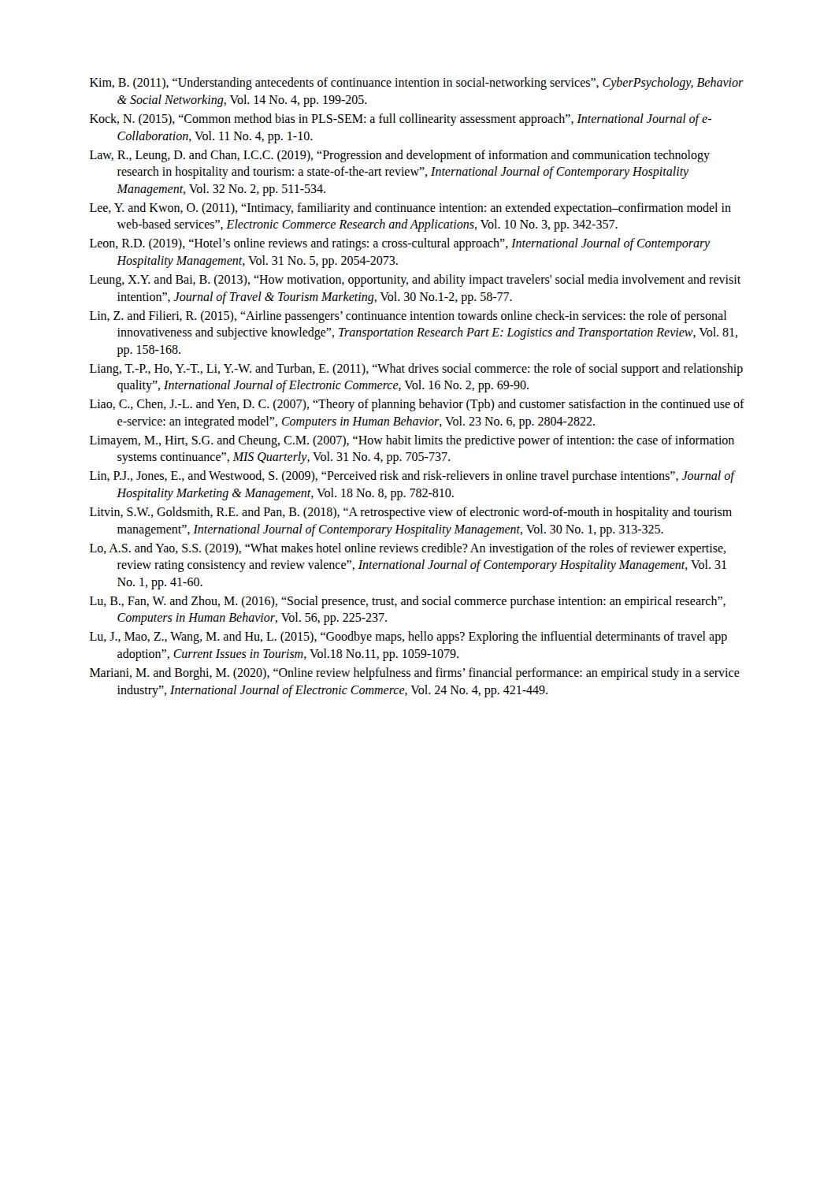Kim, B. (2011), “Understanding antecedents of continuance intention in social-networking services”, CyberPsychology, Behavior & Social Networking, Vol. 14 No. 4, pp. 199-205.
Kock, N. (2015), “Common method bias in PLS-SEM: a full collinearity assessment approach”, International Journal of e-Collaboration, Vol. 11 No. 4, pp. 1-10.
Law, R., Leung, D. and Chan, I.C.C. (2019), “Progression and development of information and communication technology research in hospitality and tourism: a state-of-the-art review”, International Journal of Contemporary Hospitality Management, Vol. 32 No. 2, pp. 511-534.
Lee, Y. and Kwon, O. (2011), “Intimacy, familiarity and continuance intention: an extended expectation–confirmation model in web-based services”, Electronic Commerce Research and Applications, Vol. 10 No. 3, pp. 342-357.
Leon, R.D. (2019), “Hotel’s online reviews and ratings: a cross-cultural approach”, International Journal of Contemporary Hospitality Management, Vol. 31 No. 5, pp. 2054-2073.
Leung, X.Y. and Bai, B. (2013), “How motivation, opportunity, and ability impact travelers' social media involvement and revisit intention”, Journal of Travel & Tourism Marketing, Vol. 30 No.1-2, pp. 58-77.
Lin, Z. and Filieri, R. (2015), “Airline passengers’ continuance intention towards online check-in services: the role of personal innovativeness and subjective knowledge”, Transportation Research Part E: Logistics and Transportation Review, Vol. 81, pp. 158-168.
Liang, T.-P., Ho, Y.-T., Li, Y.-W. and Turban, E. (2011), “What drives social commerce: the role of social support and relationship quality”, International Journal of Electronic Commerce, Vol. 16 No. 2, pp. 69-90.
Liao, C., Chen, J.-L. and Yen, D. C. (2007), “Theory of planning behavior (Tpb) and customer satisfaction in the continued use of e-service: an integrated model”, Computers in Human Behavior, Vol. 23 No. 6, pp. 2804-2822.
Limayem, M., Hirt, S.G. and Cheung, C.M. (2007), “How habit limits the predictive power of intention: the case of information systems continuance”, MIS Quarterly, Vol. 31 No. 4, pp. 705-737.
Lin, P.J., Jones, E., and Westwood, S. (2009), “Perceived risk and risk-relievers in online travel purchase intentions”, Journal of Hospitality Marketing & Management, Vol. 18 No. 8, pp. 782-810.
Litvin, S.W., Goldsmith, R.E. and Pan, B. (2018), “A retrospective view of electronic word-of-mouth in hospitality and tourism management”, International Journal of Contemporary Hospitality Management, Vol. 30 No. 1, pp. 313-325.
Lo, A.S. and Yao, S.S. (2019), “What makes hotel online reviews credible? An investigation of the roles of reviewer expertise, review rating consistency and review valence”, International Journal of Contemporary Hospitality Management, Vol. 31 No. 1, pp. 41-60.
Lu, B., Fan, W. and Zhou, M. (2016), “Social presence, trust, and social commerce purchase intention: an empirical research”, Computers in Human Behavior, Vol. 56, pp. 225-237.
Lu, J., Mao, Z., Wang, M. and Hu, L. (2015), “Goodbye maps, hello apps? Exploring the influential determinants of travel app adoption”, Current Issues in Tourism, Vol.18 No.11, pp. 1059-1079.
Mariani, M. and Borghi, M. (2020), “Online review helpfulness and firms’ financial performance: an empirical study in a service industry”, International Journal of Electronic Commerce, Vol. 24 No. 4, pp. 421-449.